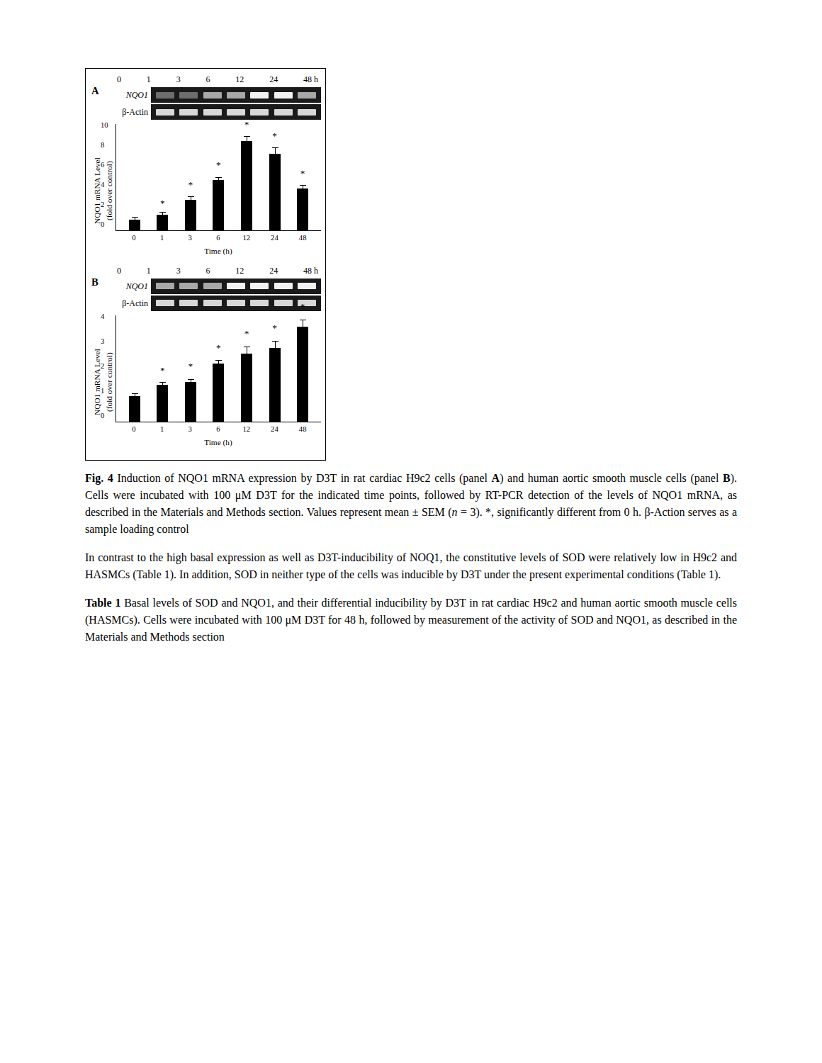A
0136122448 h
NQO1
β-Actin
NQO1 mRNA Level
(fold over control)
1086420
*
*
*
*
*
*
0136122448
Time (h)
B
0136122448 h
NQO1
β-Actin
NQO1 mRNA Level
(fold over control)
43210
*
*
*
*
*
*
0136122448
Time (h)
Fig. 4 Induction of NQO1 mRNA expression by D3T in rat cardiac H9c2 cells (panel A) and human aortic smooth muscle cells (panel B). Cells were incubated with 100 μM D3T for the indicated time points, followed by RT-PCR detection of the levels of NQO1 mRNA, as described in the Materials and Methods section. Values represent mean ± SEM (n = 3). *, significantly different from 0 h. β-Action serves as a sample loading control
In contrast to the high basal expression as well as D3T-inducibility of NOQ1, the constitutive levels of SOD were relatively low in H9c2 and HASMCs (Table 1). In addition, SOD in neither type of the cells was inducible by D3T under the present experimental conditions (Table 1).
Table 1 Basal levels of SOD and NQO1, and their differential inducibility by D3T in rat cardiac H9c2 and human aortic smooth muscle cells (HASMCs). Cells were incubated with 100 μM D3T for 48 h, followed by measurement of the activity of SOD and NQO1, as described in the Materials and Methods section